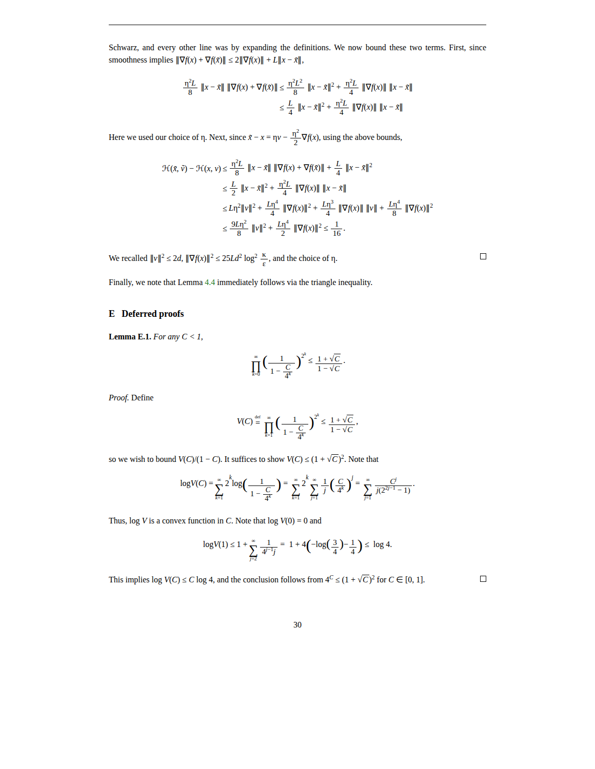Schwarz, and every other line was by expanding the definitions. We now bound these two terms. First, since smoothness implies ∥∇f(x) + ∇f(x̃)∥ ≤ 2∥∇f(x)∥ + L∥x − x̃∥,
| η 2 L 8 ∥ x − x̃ ∥ ∥∇ f ( x ) + ∇ f ( x̃ )∥ | ≤ | η 2 L 2 8 ∥ x − x̃ ∥ 2 + η 2 L 4 ∥∇ f ( x )∥ ∥ x − x̃ ∥ |
| | ≤ | L 4 ∥ x − x̃ ∥ 2 + η 2 L 4 ∥∇ f ( x )∥ ∥ x − x̃ ∥ |
Here we used our choice of η. Next, since x̃ − x = ηv − η22∇f(x), using the above bounds,
| ℋ( x̃ , ṽ ) − ℋ( x , v ) | ≤ | η 2 L 8 ∥ x − x̃ ∥ ∥∇ f ( x ) + ∇ f ( x̃ )∥ + L 4 ∥ x − x̃ ∥ 2 |
| | ≤ | L 2 ∥ x − x̃ ∥ 2 + η 2 L 4 ∥∇ f ( x )∥ ∥ x − x̃ ∥ |
| | ≤ | L η 2 ∥ v ∥ 2 + L η 4 4 ∥∇ f ( x )∥ 2 + L η 3 4 ∥∇ f ( x )∥ ∥ v ∥ + L η 4 8 ∥∇ f ( x )∥ 2 |
| | ≤ | 9 L η 2 8 ∥ v ∥ 2 + L η 4 2 ∥∇ f ( x )∥ 2 ≤ 1 16 . |
We recalled ∥v∥2 ≤ 2d, ∥∇f(x)∥2 ≤ 25Ld2 log2 κε, and the choice of η.
Finally, we note that Lemma 4.4 immediately follows via the triangle inequality.
E Deferred proofs
Lemma E.1. For any C < 1,
∞ ∏ k=0 ( 11 − C 4k )2k ≤ 1 + √C 1 − √C.
Proof. Define
V(C) def= ∞ ∏ k=1 ( 11 − C 4k )2k ≤ 1 + √C 1 − √C,
so we wish to bound V(C)/(1 − C). It suffices to show V(C) ≤ (1 + √C)2. Note that
log V(C) = ∞ ∑ k=1 2k log ( 11 − C 4k ) = ∞ ∑ k=1 2k ∞ ∑ j=1 1 j ( C 4k )j = ∞ ∑ j=1 Cj j(22j−1 − 1).
Thus, log V is a convex function in C. Note that log V(0) = 0 and
log V(1) ≤ 1 + ∞ ∑ j=2 14j−1j = 1 + 4 ( −log ( 34 ) − 14 ) ≤ log 4.
This implies log V(C) ≤ C log 4, and the conclusion follows from 4C ≤ (1 + √C)2 for C ∈ [0, 1].
30